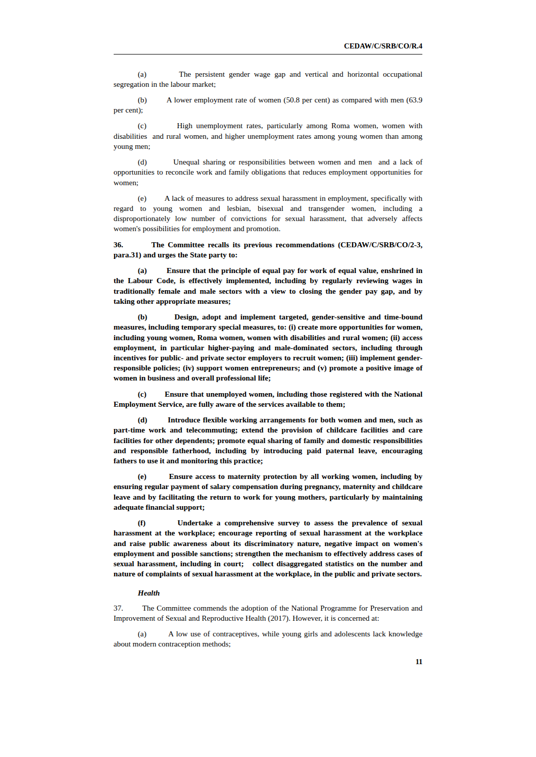CEDAW/C/SRB/CO/R.4
(a) The persistent gender wage gap and vertical and horizontal occupational segregation in the labour market;
(b) A lower employment rate of women (50.8 per cent) as compared with men (63.9 per cent);
(c) High unemployment rates, particularly among Roma women, women with disabilities and rural women, and higher unemployment rates among young women than among young men;
(d) Unequal sharing or responsibilities between women and men and a lack of opportunities to reconcile work and family obligations that reduces employment opportunities for women;
(e) A lack of measures to address sexual harassment in employment, specifically with regard to young women and lesbian, bisexual and transgender women, including a disproportionately low number of convictions for sexual harassment, that adversely affects women's possibilities for employment and promotion.
36. The Committee recalls its previous recommendations (CEDAW/C/SRB/CO/2-3, para.31) and urges the State party to:
(a) Ensure that the principle of equal pay for work of equal value, enshrined in the Labour Code, is effectively implemented, including by regularly reviewing wages in traditionally female and male sectors with a view to closing the gender pay gap, and by taking other appropriate measures;
(b) Design, adopt and implement targeted, gender-sensitive and time-bound measures, including temporary special measures, to: (i) create more opportunities for women, including young women, Roma women, women with disabilities and rural women; (ii) access employment, in particular higher-paying and male-dominated sectors, including through incentives for public- and private sector employers to recruit women; (iii) implement gender-responsible policies; (iv) support women entrepreneurs; and (v) promote a positive image of women in business and overall professional life;
(c) Ensure that unemployed women, including those registered with the National Employment Service, are fully aware of the services available to them;
(d) Introduce flexible working arrangements for both women and men, such as part-time work and telecommuting; extend the provision of childcare facilities and care facilities for other dependents; promote equal sharing of family and domestic responsibilities and responsible fatherhood, including by introducing paid paternal leave, encouraging fathers to use it and monitoring this practice;
(e) Ensure access to maternity protection by all working women, including by ensuring regular payment of salary compensation during pregnancy, maternity and childcare leave and by facilitating the return to work for young mothers, particularly by maintaining adequate financial support;
(f) Undertake a comprehensive survey to assess the prevalence of sexual harassment at the workplace; encourage reporting of sexual harassment at the workplace and raise public awareness about its discriminatory nature, negative impact on women's employment and possible sanctions; strengthen the mechanism to effectively address cases of sexual harassment, including in court; collect disaggregated statistics on the number and nature of complaints of sexual harassment at the workplace, in the public and private sectors.
Health
37. The Committee commends the adoption of the National Programme for Preservation and Improvement of Sexual and Reproductive Health (2017). However, it is concerned at:
(a) A low use of contraceptives, while young girls and adolescents lack knowledge about modern contraception methods;
11